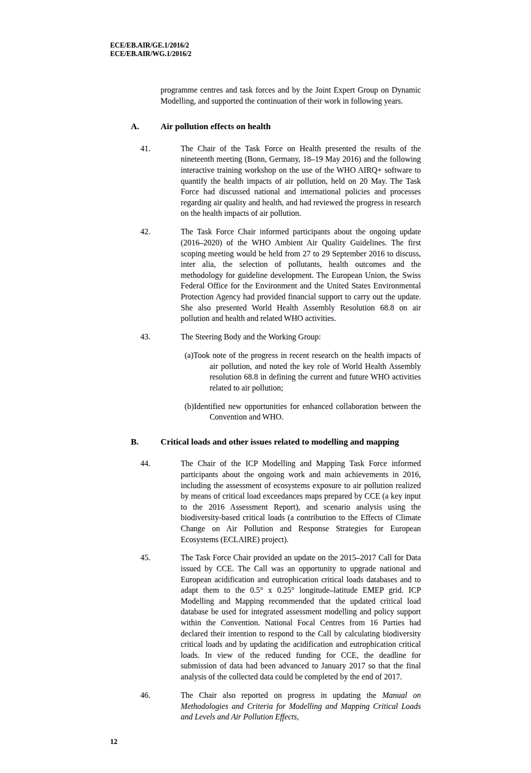ECE/EB.AIR/GE.1/2016/2
ECE/EB.AIR/WG.1/2016/2
programme centres and task forces and by the Joint Expert Group on Dynamic Modelling, and supported the continuation of their work in following years.
A. Air pollution effects on health
41. The Chair of the Task Force on Health presented the results of the nineteenth meeting (Bonn, Germany, 18–19 May 2016) and the following interactive training workshop on the use of the WHO AIRQ+ software to quantify the health impacts of air pollution, held on 20 May. The Task Force had discussed national and international policies and processes regarding air quality and health, and had reviewed the progress in research on the health impacts of air pollution.
42. The Task Force Chair informed participants about the ongoing update (2016–2020) of the WHO Ambient Air Quality Guidelines. The first scoping meeting would be held from 27 to 29 September 2016 to discuss, inter alia, the selection of pollutants, health outcomes and the methodology for guideline development. The European Union, the Swiss Federal Office for the Environment and the United States Environmental Protection Agency had provided financial support to carry out the update. She also presented World Health Assembly Resolution 68.8 on air pollution and health and related WHO activities.
43. The Steering Body and the Working Group:
(a) Took note of the progress in recent research on the health impacts of air pollution, and noted the key role of World Health Assembly resolution 68.8 in defining the current and future WHO activities related to air pollution;
(b) Identified new opportunities for enhanced collaboration between the Convention and WHO.
B. Critical loads and other issues related to modelling and mapping
44. The Chair of the ICP Modelling and Mapping Task Force informed participants about the ongoing work and main achievements in 2016, including the assessment of ecosystems exposure to air pollution realized by means of critical load exceedances maps prepared by CCE (a key input to the 2016 Assessment Report), and scenario analysis using the biodiversity-based critical loads (a contribution to the Effects of Climate Change on Air Pollution and Response Strategies for European Ecosystems (ECLAIRE) project).
45. The Task Force Chair provided an update on the 2015–2017 Call for Data issued by CCE. The Call was an opportunity to upgrade national and European acidification and eutrophication critical loads databases and to adapt them to the 0.5° x 0.25° longitude–latitude EMEP grid. ICP Modelling and Mapping recommended that the updated critical load database be used for integrated assessment modelling and policy support within the Convention. National Focal Centres from 16 Parties had declared their intention to respond to the Call by calculating biodiversity critical loads and by updating the acidification and eutrophication critical loads. In view of the reduced funding for CCE, the deadline for submission of data had been advanced to January 2017 so that the final analysis of the collected data could be completed by the end of 2017.
46. The Chair also reported on progress in updating the Manual on Methodologies and Criteria for Modelling and Mapping Critical Loads and Levels and Air Pollution Effects,
12